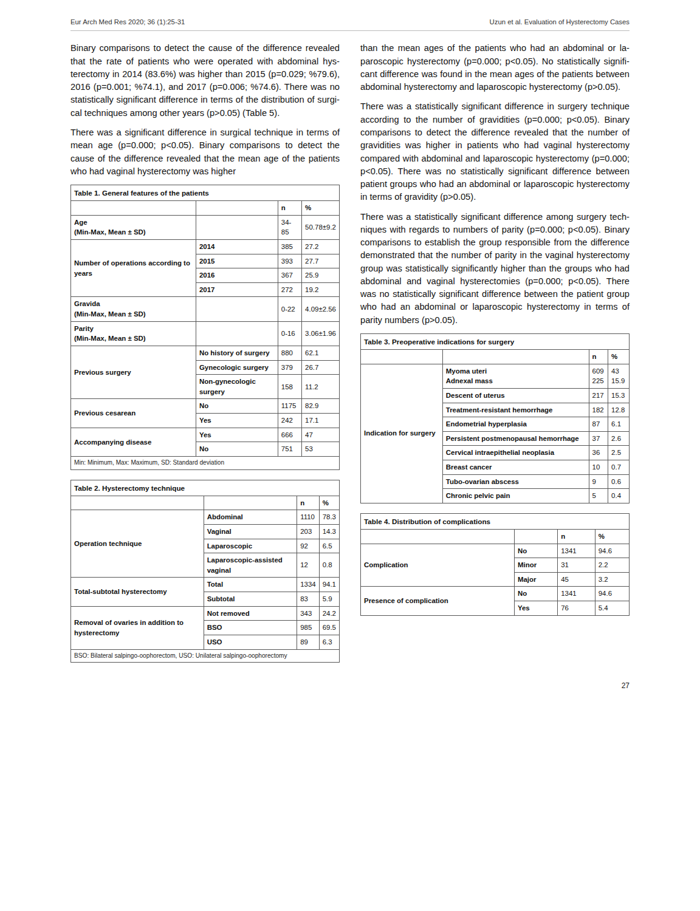Eur Arch Med Res 2020; 36 (1):25-31
Uzun et al. Evaluation of Hysterectomy Cases
Binary comparisons to detect the cause of the difference revealed that the rate of patients who were operated with abdominal hysterectomy in 2014 (83.6%) was higher than 2015 (p=0.029; %79.6), 2016 (p=0.001; %74.1), and 2017 (p=0.006; %74.6). There was no statistically significant difference in terms of the distribution of surgical techniques among other years (p>0.05) (Table 5).
There was a significant difference in surgical technique in terms of mean age (p=0.000; p<0.05). Binary comparisons to detect the cause of the difference revealed that the mean age of the patients who had vaginal hysterectomy was higher
Table 1. General features of the patients
| | | n | % |
| --- | --- | --- | --- |
| Age (Min-Max, Mean ± SD) | | 34-85 | 50.78±9.2 |
| Number of operations according to years | 2014 | 385 | 27.2 |
| 2015 | 393 | 27.7 |
| 2016 | 367 | 25.9 |
| 2017 | 272 | 19.2 |
| Gravida (Min-Max, Mean ± SD) | | 0-22 | 4.09±2.56 |
| Parity (Min-Max, Mean ± SD) | | 0-16 | 3.06±1.96 |
| Previous surgery | No history of surgery | 880 | 62.1 |
| Gynecologic surgery | 379 | 26.7 |
| Non-gynecologic surgery | 158 | 11.2 |
| Previous cesarean | No | 1175 | 82.9 |
| Yes | 242 | 17.1 |
| Accompanying disease | Yes | 666 | 47 |
| No | 751 | 53 |
Min: Minimum, Max: Maximum, SD: Standard deviation
Table 2. Hysterectomy technique
| | | n | % |
| --- | --- | --- | --- |
| Operation technique | Abdominal | 1110 | 78.3 |
| Vaginal | 203 | 14.3 |
| Laparoscopic | 92 | 6.5 |
| Laparoscopic-assisted vaginal | 12 | 0.8 |
| Total-subtotal hysterectomy | Total | 1334 | 94.1 |
| Subtotal | 83 | 5.9 |
| Removal of ovaries in addition to hysterectomy | Not removed | 343 | 24.2 |
| BSO | 985 | 69.5 |
| USO | 89 | 6.3 |
BSO: Bilateral salpingo-oophorectom, USO: Unilateral salpingo-oophorectomy
than the mean ages of the patients who had an abdominal or laparoscopic hysterectomy (p=0.000; p<0.05). No statistically significant difference was found in the mean ages of the patients between abdominal hysterectomy and laparoscopic hysterectomy (p>0.05).
There was a statistically significant difference in surgery technique according to the number of gravidities (p=0.000; p<0.05). Binary comparisons to detect the difference revealed that the number of gravidities was higher in patients who had vaginal hysterectomy compared with abdominal and laparoscopic hysterectomy (p=0.000; p<0.05). There was no statistically significant difference between patient groups who had an abdominal or laparoscopic hysterectomy in terms of gravidity (p>0.05).
There was a statistically significant difference among surgery techniques with regards to numbers of parity (p=0.000; p<0.05). Binary comparisons to establish the group responsible from the difference demonstrated that the number of parity in the vaginal hysterectomy group was statistically significantly higher than the groups who had abdominal and vaginal hysterectomies (p=0.000; p<0.05). There was no statistically significant difference between the patient group who had an abdominal or laparoscopic hysterectomy in terms of parity numbers (p>0.05).
Table 3. Preoperative indications for surgery
| | | n | % |
| --- | --- | --- | --- |
| Indication for surgery | Myoma uteri Adnexal mass | 609 225 | 43 15.9 |
| Descent of uterus | 217 | 15.3 |
| Treatment-resistant hemorrhage | 182 | 12.8 |
| Endometrial hyperplasia | 87 | 6.1 |
| Persistent postmenopausal hemorrhage | 37 | 2.6 |
| Cervical intraepithelial neoplasia | 36 | 2.5 |
| Breast cancer | 10 | 0.7 |
| Tubo-ovarian abscess | 9 | 0.6 |
| Chronic pelvic pain | 5 | 0.4 |
Table 4. Distribution of complications
| | | n | % |
| --- | --- | --- | --- |
| Complication | No | 1341 | 94.6 |
| Minor | 31 | 2.2 |
| Major | 45 | 3.2 |
| Presence of complication | No | 1341 | 94.6 |
| Yes | 76 | 5.4 |
27